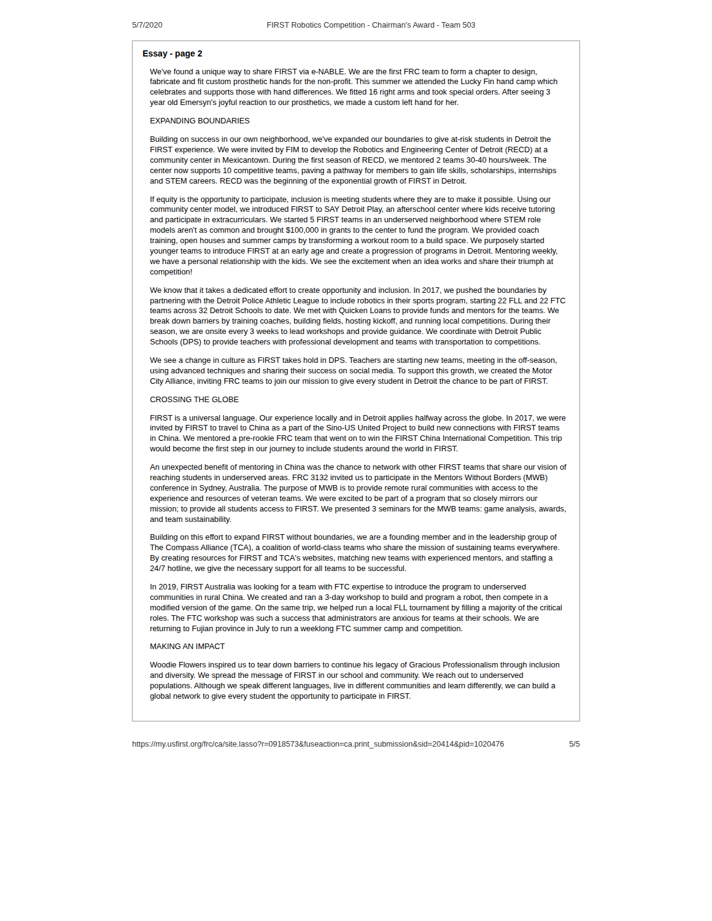5/7/2020
FIRST Robotics Competition - Chairman's Award - Team 503
Essay - page 2
We've found a unique way to share FIRST via e-NABLE. We are the first FRC team to form a chapter to design, fabricate and fit custom prosthetic hands for the non-profit. This summer we attended the Lucky Fin hand camp which celebrates and supports those with hand differences. We fitted 16 right arms and took special orders. After seeing 3 year old Emersyn's joyful reaction to our prosthetics, we made a custom left hand for her.
EXPANDING BOUNDARIES
Building on success in our own neighborhood, we've expanded our boundaries to give at-risk students in Detroit the FIRST experience. We were invited by FIM to develop the Robotics and Engineering Center of Detroit (RECD) at a community center in Mexicantown. During the first season of RECD, we mentored 2 teams 30-40 hours/week. The center now supports 10 competitive teams, paving a pathway for members to gain life skills, scholarships, internships and STEM careers. RECD was the beginning of the exponential growth of FIRST in Detroit.
If equity is the opportunity to participate, inclusion is meeting students where they are to make it possible. Using our community center model, we introduced FIRST to SAY Detroit Play, an afterschool center where kids receive tutoring and participate in extracurriculars. We started 5 FIRST teams in an underserved neighborhood where STEM role models aren't as common and brought $100,000 in grants to the center to fund the program. We provided coach training, open houses and summer camps by transforming a workout room to a build space. We purposely started younger teams to introduce FIRST at an early age and create a progression of programs in Detroit. Mentoring weekly, we have a personal relationship with the kids. We see the excitement when an idea works and share their triumph at competition!
We know that it takes a dedicated effort to create opportunity and inclusion. In 2017, we pushed the boundaries by partnering with the Detroit Police Athletic League to include robotics in their sports program, starting 22 FLL and 22 FTC teams across 32 Detroit Schools to date. We met with Quicken Loans to provide funds and mentors for the teams. We break down barriers by training coaches, building fields, hosting kickoff, and running local competitions. During their season, we are onsite every 3 weeks to lead workshops and provide guidance. We coordinate with Detroit Public Schools (DPS) to provide teachers with professional development and teams with transportation to competitions.
We see a change in culture as FIRST takes hold in DPS. Teachers are starting new teams, meeting in the off-season, using advanced techniques and sharing their success on social media. To support this growth, we created the Motor City Alliance, inviting FRC teams to join our mission to give every student in Detroit the chance to be part of FIRST.
CROSSING THE GLOBE
FIRST is a universal language. Our experience locally and in Detroit applies halfway across the globe. In 2017, we were invited by FIRST to travel to China as a part of the Sino-US United Project to build new connections with FIRST teams in China. We mentored a pre-rookie FRC team that went on to win the FIRST China International Competition. This trip would become the first step in our journey to include students around the world in FIRST.
An unexpected benefit of mentoring in China was the chance to network with other FIRST teams that share our vision of reaching students in underserved areas. FRC 3132 invited us to participate in the Mentors Without Borders (MWB) conference in Sydney, Australia. The purpose of MWB is to provide remote rural communities with access to the experience and resources of veteran teams. We were excited to be part of a program that so closely mirrors our mission; to provide all students access to FIRST. We presented 3 seminars for the MWB teams: game analysis, awards, and team sustainability.
Building on this effort to expand FIRST without boundaries, we are a founding member and in the leadership group of The Compass Alliance (TCA), a coalition of world-class teams who share the mission of sustaining teams everywhere. By creating resources for FIRST and TCA's websites, matching new teams with experienced mentors, and staffing a 24/7 hotline, we give the necessary support for all teams to be successful.
In 2019, FIRST Australia was looking for a team with FTC expertise to introduce the program to underserved communities in rural China. We created and ran a 3-day workshop to build and program a robot, then compete in a modified version of the game. On the same trip, we helped run a local FLL tournament by filling a majority of the critical roles. The FTC workshop was such a success that administrators are anxious for teams at their schools. We are returning to Fujian province in July to run a weeklong FTC summer camp and competition.
MAKING AN IMPACT
Woodie Flowers inspired us to tear down barriers to continue his legacy of Gracious Professionalism through inclusion and diversity. We spread the message of FIRST in our school and community. We reach out to underserved populations. Although we speak different languages, live in different communities and learn differently, we can build a global network to give every student the opportunity to participate in FIRST.
https://my.usfirst.org/frc/ca/site.lasso?r=0918573&fuseaction=ca.print_submission&sid=20414&pid=1020476
5/5